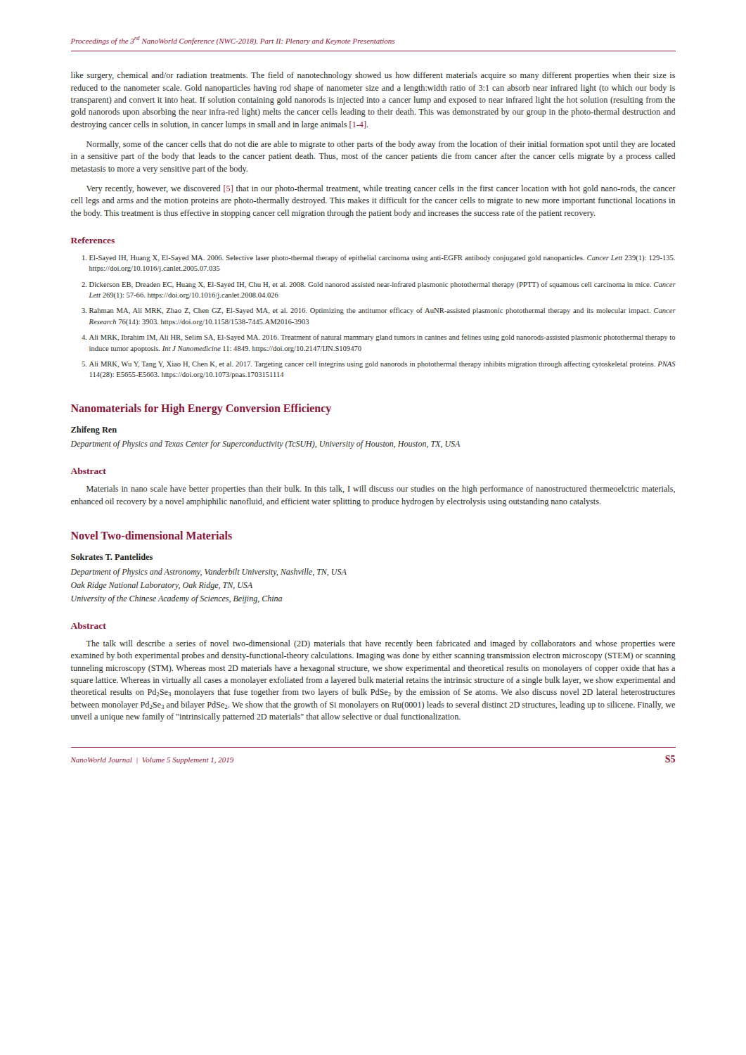Proceedings of the 3rd NanoWorld Conference (NWC-2018). Part II: Plenary and Keynote Presentations
like surgery, chemical and/or radiation treatments. The field of nanotechnology showed us how different materials acquire so many different properties when their size is reduced to the nanometer scale. Gold nanoparticles having rod shape of nanometer size and a length:width ratio of 3:1 can absorb near infrared light (to which our body is transparent) and convert it into heat. If solution containing gold nanorods is injected into a cancer lump and exposed to near infrared light the hot solution (resulting from the gold nanorods upon absorbing the near infra-red light) melts the cancer cells leading to their death. This was demonstrated by our group in the photo-thermal destruction and destroying cancer cells in solution, in cancer lumps in small and in large animals [1-4].
Normally, some of the cancer cells that do not die are able to migrate to other parts of the body away from the location of their initial formation spot until they are located in a sensitive part of the body that leads to the cancer patient death. Thus, most of the cancer patients die from cancer after the cancer cells migrate by a process called metastasis to more a very sensitive part of the body.
Very recently, however, we discovered [5] that in our photo-thermal treatment, while treating cancer cells in the first cancer location with hot gold nano-rods, the cancer cell legs and arms and the motion proteins are photo-thermally destroyed. This makes it difficult for the cancer cells to migrate to new more important functional locations in the body. This treatment is thus effective in stopping cancer cell migration through the patient body and increases the success rate of the patient recovery.
References
El-Sayed IH, Huang X, El-Sayed MA. 2006. Selective laser photo-thermal therapy of epithelial carcinoma using anti-EGFR antibody conjugated gold nanoparticles. Cancer Lett 239(1): 129-135. https://doi.org/10.1016/j.canlet.2005.07.035
Dickerson EB, Dreaden EC, Huang X, El-Sayed IH, Chu H, et al. 2008. Gold nanorod assisted near-infrared plasmonic photothermal therapy (PPTT) of squamous cell carcinoma in mice. Cancer Lett 269(1): 57-66. https://doi.org/10.1016/j.canlet.2008.04.026
Rahman MA, Ali MRK, Zhao Z, Chen GZ, El-Sayed MA, et al. 2016. Optimizing the antitumor efficacy of AuNR-assisted plasmonic photothermal therapy and its molecular impact. Cancer Research 76(14): 3903. https://doi.org/10.1158/1538-7445.AM2016-3903
Ali MRK, Ibrahim IM, Ali HR, Selim SA, El-Sayed MA. 2016. Treatment of natural mammary gland tumors in canines and felines using gold nanorods-assisted plasmonic photothermal therapy to induce tumor apoptosis. Int J Nanomedicine 11: 4849. https://doi.org/10.2147/IJN.S109470
Ali MRK, Wu Y, Tang Y, Xiao H, Chen K, et al. 2017. Targeting cancer cell integrins using gold nanorods in photothermal therapy inhibits migration through affecting cytoskeletal proteins. PNAS 114(28): E5655-E5663. https://doi.org/10.1073/pnas.1703151114
Nanomaterials for High Energy Conversion Efficiency
Zhifeng Ren
Department of Physics and Texas Center for Superconductivity (TcSUH), University of Houston, Houston, TX, USA
Abstract
Materials in nano scale have better properties than their bulk. In this talk, I will discuss our studies on the high performance of nanostructured thermeoelctric materials, enhanced oil recovery by a novel amphiphilic nanofluid, and efficient water splitting to produce hydrogen by electrolysis using outstanding nano catalysts.
Novel Two-dimensional Materials
Sokrates T. Pantelides
Department of Physics and Astronomy, Vanderbilt University, Nashville, TN, USA
Oak Ridge National Laboratory, Oak Ridge, TN, USA
University of the Chinese Academy of Sciences, Beijing, China
Abstract
The talk will describe a series of novel two-dimensional (2D) materials that have recently been fabricated and imaged by collaborators and whose properties were examined by both experimental probes and density-functional-theory calculations. Imaging was done by either scanning transmission electron microscopy (STEM) or scanning tunneling microscopy (STM). Whereas most 2D materials have a hexagonal structure, we show experimental and theoretical results on monolayers of copper oxide that has a square lattice. Whereas in virtually all cases a monolayer exfoliated from a layered bulk material retains the intrinsic structure of a single bulk layer, we show experimental and theoretical results on Pd2Se3 monolayers that fuse together from two layers of bulk PdSe2 by the emission of Se atoms. We also discuss novel 2D lateral heterostructures between monolayer Pd2Se3 and bilayer PdSe2. We show that the growth of Si monolayers on Ru(0001) leads to several distinct 2D structures, leading up to silicene. Finally, we unveil a unique new family of "intrinsically patterned 2D materials" that allow selective or dual functionalization.
NanoWorld Journal | Volume 5 Supplement 1, 2019 S5